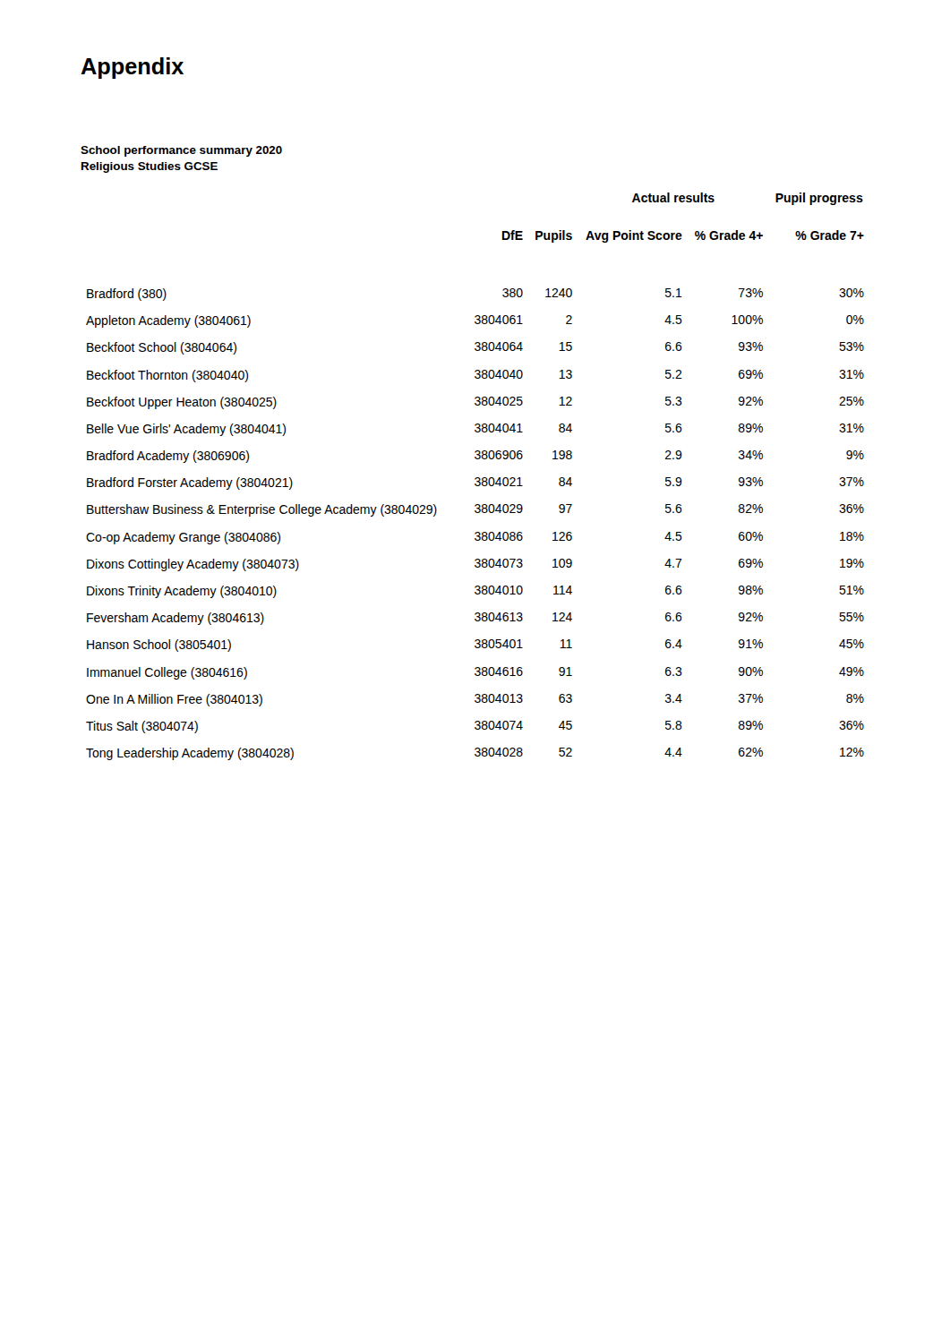Appendix
School performance summary 2020
Religious Studies GCSE
| | | | Actual results | Pupil progress |
| --- | --- | --- | --- | --- |
| | DfE | Pupils | Avg Point Score | % Grade 4+ | % Grade 7+ |
| Bradford (380) | 380 | 1240 | 5.1 | 73% | 30% |
| Appleton Academy (3804061) | 3804061 | 2 | 4.5 | 100% | 0% |
| Beckfoot School (3804064) | 3804064 | 15 | 6.6 | 93% | 53% |
| Beckfoot Thornton (3804040) | 3804040 | 13 | 5.2 | 69% | 31% |
| Beckfoot Upper Heaton (3804025) | 3804025 | 12 | 5.3 | 92% | 25% |
| Belle Vue Girls' Academy (3804041) | 3804041 | 84 | 5.6 | 89% | 31% |
| Bradford Academy (3806906) | 3806906 | 198 | 2.9 | 34% | 9% |
| Bradford Forster Academy (3804021) | 3804021 | 84 | 5.9 | 93% | 37% |
| Buttershaw Business & Enterprise College Academy (3804029) | 3804029 | 97 | 5.6 | 82% | 36% |
| Co-op Academy Grange (3804086) | 3804086 | 126 | 4.5 | 60% | 18% |
| Dixons Cottingley Academy (3804073) | 3804073 | 109 | 4.7 | 69% | 19% |
| Dixons Trinity Academy (3804010) | 3804010 | 114 | 6.6 | 98% | 51% |
| Feversham Academy (3804613) | 3804613 | 124 | 6.6 | 92% | 55% |
| Hanson School (3805401) | 3805401 | 11 | 6.4 | 91% | 45% |
| Immanuel College (3804616) | 3804616 | 91 | 6.3 | 90% | 49% |
| One In A Million Free (3804013) | 3804013 | 63 | 3.4 | 37% | 8% |
| Titus Salt (3804074) | 3804074 | 45 | 5.8 | 89% | 36% |
| Tong Leadership Academy (3804028) | 3804028 | 52 | 4.4 | 62% | 12% |